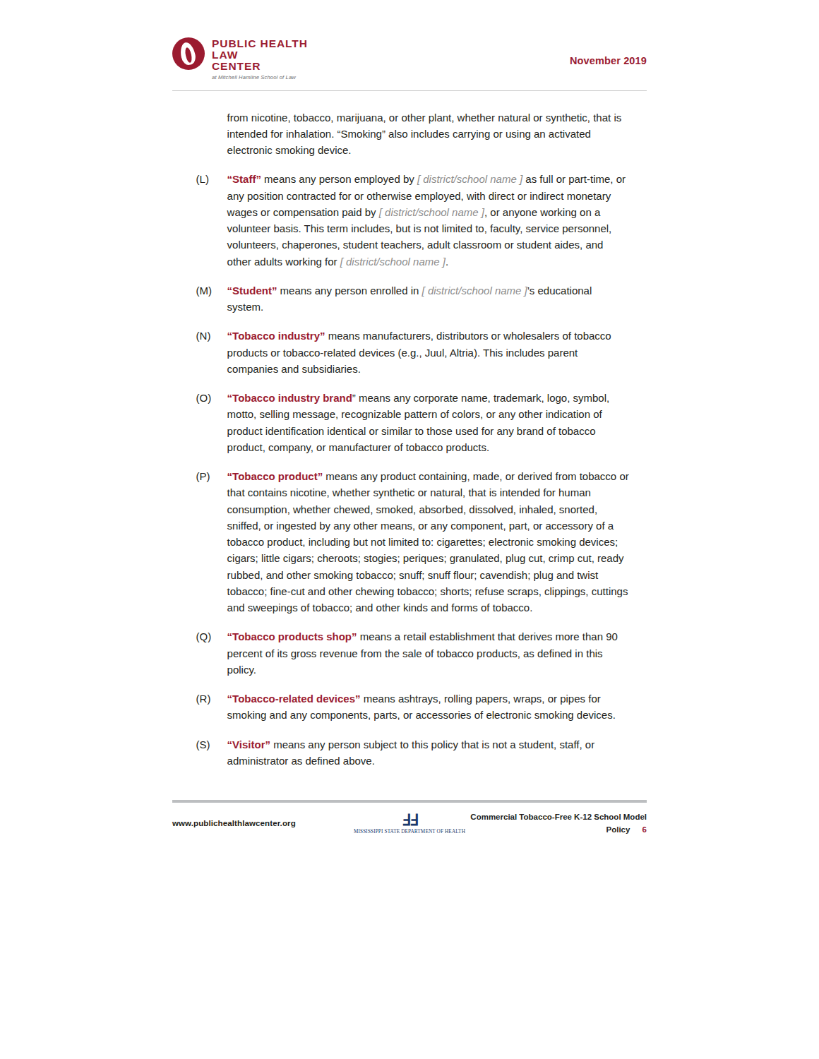Public Health
Law
Center
at Mitchell Hamline School of Law
November 2019
from nicotine, tobacco, marijuana, or other plant, whether natural or synthetic, that is intended for inhalation. “Smoking” also includes carrying or using an activated electronic smoking device.
(L) “Staff” means any person employed by [ district/school name ] as full or part-time, or any position contracted for or otherwise employed, with direct or indirect monetary wages or compensation paid by [ district/school name ], or anyone working on a volunteer basis. This term includes, but is not limited to, faculty, service personnel, volunteers, chaperones, student teachers, adult classroom or student aides, and other adults working for [ district/school name ].
(M) “Student” means any person enrolled in [ district/school name ]’s educational system.
(N) “Tobacco industry” means manufacturers, distributors or wholesalers of tobacco products or tobacco-related devices (e.g., Juul, Altria). This includes parent companies and subsidiaries.
(O) “Tobacco industry brand” means any corporate name, trademark, logo, symbol, motto, selling message, recognizable pattern of colors, or any other indication of product identification identical or similar to those used for any brand of tobacco product, company, or manufacturer of tobacco products.
(P) “Tobacco product” means any product containing, made, or derived from tobacco or that contains nicotine, whether synthetic or natural, that is intended for human consumption, whether chewed, smoked, absorbed, dissolved, inhaled, snorted, sniffed, or ingested by any other means, or any component, part, or accessory of a tobacco product, including but not limited to: cigarettes; electronic smoking devices; cigars; little cigars; cheroots; stogies; periques; granulated, plug cut, crimp cut, ready rubbed, and other smoking tobacco; snuff; snuff flour; cavendish; plug and twist tobacco; fine-cut and other chewing tobacco; shorts; refuse scraps, clippings, cuttings and sweepings of tobacco; and other kinds and forms of tobacco.
(Q) “Tobacco products shop” means a retail establishment that derives more than 90 percent of its gross revenue from the sale of tobacco products, as defined in this policy.
(R) “Tobacco-related devices” means ashtrays, rolling papers, wraps, or pipes for smoking and any components, parts, or accessories of electronic smoking devices.
(S) “Visitor” means any person subject to this policy that is not a student, staff, or administrator as defined above.
www.publichealthlawcenter.org
ℲℲ
Mississippi State Department of Health
Commercial Tobacco-Free K-12 School Model Policy 6